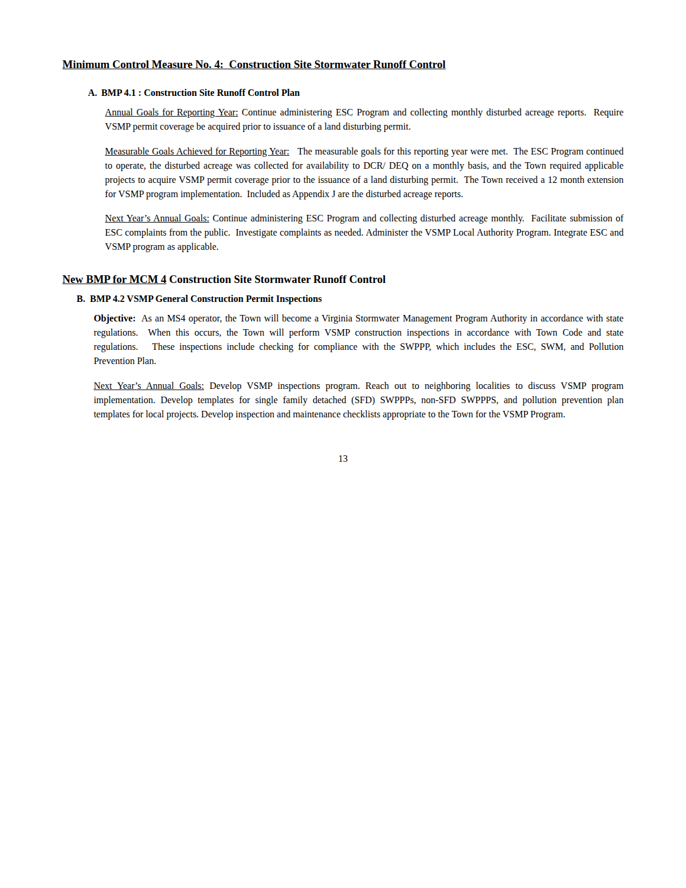Minimum Control Measure No. 4: Construction Site Stormwater Runoff Control
A. BMP 4.1 : Construction Site Runoff Control Plan
Annual Goals for Reporting Year: Continue administering ESC Program and collecting monthly disturbed acreage reports. Require VSMP permit coverage be acquired prior to issuance of a land disturbing permit.
Measurable Goals Achieved for Reporting Year: The measurable goals for this reporting year were met. The ESC Program continued to operate, the disturbed acreage was collected for availability to DCR/ DEQ on a monthly basis, and the Town required applicable projects to acquire VSMP permit coverage prior to the issuance of a land disturbing permit. The Town received a 12 month extension for VSMP program implementation. Included as Appendix J are the disturbed acreage reports.
Next Year’s Annual Goals: Continue administering ESC Program and collecting disturbed acreage monthly. Facilitate submission of ESC complaints from the public. Investigate complaints as needed. Administer the VSMP Local Authority Program. Integrate ESC and VSMP program as applicable.
New BMP for MCM 4 Construction Site Stormwater Runoff Control
B. BMP 4.2 VSMP General Construction Permit Inspections
Objective: As an MS4 operator, the Town will become a Virginia Stormwater Management Program Authority in accordance with state regulations. When this occurs, the Town will perform VSMP construction inspections in accordance with Town Code and state regulations. These inspections include checking for compliance with the SWPPP, which includes the ESC, SWM, and Pollution Prevention Plan.
Next Year’s Annual Goals: Develop VSMP inspections program. Reach out to neighboring localities to discuss VSMP program implementation. Develop templates for single family detached (SFD) SWPPPs, non-SFD SWPPPS, and pollution prevention plan templates for local projects. Develop inspection and maintenance checklists appropriate to the Town for the VSMP Program.
13